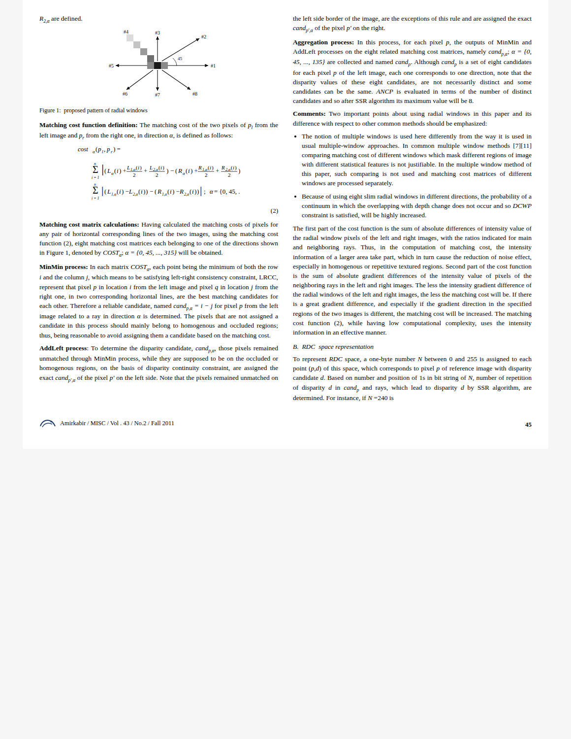R2,α are defined.
#1 #2 45 #3 #4 #5 #6 #7 #8
Figure 1: proposed pattern of radial windows
Matching cost function definition: The matching cost of the two pixels of pl from the left image and pr from the right one, in direction α, is defined as follows:
cost α ( p l , p r ) = Σ i = 1 n | ( L α ( i ) + L 1,α ( i ) 2 + L 2,α ( i ) 2 ) − ( R α ( i ) + R 1,α ( i ) 2 + R 2,α ( i ) 2 ) | + Σ i = 1 n | ( L 1,α ( i ) − L 2,α ( i ) ) − ( R 1,α ( i ) − R 2,α ( i ) ) | ; α = {0, 45, ..., 315}
(2)
Matching cost matrix calculations: Having calculated the matching costs of pixels for any pair of horizontal corresponding lines of the two images, using the matching cost function (2), eight matching cost matrices each belonging to one of the directions shown in Figure 1, denoted by COSTα; α = {0, 45, ..., 315} will be obtained.
MinMin process: In each matrix COSTα, each point being the minimum of both the row i and the column j, which means to be satisfying left-right consistency constraint, LRCC, represent that pixel p in location i from the left image and pixel q in location j from the right one, in two corresponding horizontal lines, are the best matching candidates for each other. Therefore a reliable candidate, named candp,α = i − j for pixel p from the left image related to a ray in direction α is determined. The pixels that are not assigned a candidate in this process should mainly belong to homogenous and occluded regions; thus, being reasonable to avoid assigning them a candidate based on the matching cost.
AddLeft process: To determine the disparity candidate, candp,α, those pixels remained unmatched through MinMin process, while they are supposed to be on the occluded or homogenous regions, on the basis of disparity continuity constraint, are assigned the exact candp′,α of the pixel p′ on the left side. Note that the pixels remained unmatched on the left side border of the image, are the exceptions of this rule and are assigned the exact candp′,α of the pixel p′ on the right.
Aggregation process: In this process, for each pixel p, the outputs of MinMin and AddLeft processes on the eight related matching cost matrices, namely candp,α; α = {0, 45, ..., 135} are collected and named candp. Although candp is a set of eight candidates for each pixel p of the left image, each one corresponds to one direction, note that the disparity values of these eight candidates, are not necessarily distinct and some candidates can be the same. ANCP is evaluated in terms of the number of distinct candidates and so after SSR algorithm its maximum value will be 8.
Comments: Two important points about using radial windows in this paper and its difference with respect to other common methods should be emphasized:
The notion of multiple windows is used here differently from the way it is used in usual multiple-window approaches. In common multiple window methods [7][11] comparing matching cost of different windows which mask different regions of image with different statistical features is not justifiable. In the multiple window method of this paper, such comparing is not used and matching cost matrices of different windows are processed separately.
Because of using eight slim radial windows in different directions, the probability of a continuum in which the overlapping with depth change does not occur and so DCWP constraint is satisfied, will be highly increased.
The first part of the cost function is the sum of absolute differences of intensity value of the radial window pixels of the left and right images, with the ratios indicated for main and neighboring rays. Thus, in the computation of matching cost, the intensity information of a larger area take part, which in turn cause the reduction of noise effect, especially in homogenous or repetitive textured regions. Second part of the cost function is the sum of absolute gradient differences of the intensity value of pixels of the neighboring rays in the left and right images. The less the intensity gradient difference of the radial windows of the left and right images, the less the matching cost will be. If there is a great gradient difference, and especially if the gradient direction in the specified regions of the two images is different, the matching cost will be increased. The matching cost function (2), while having low computational complexity, uses the intensity information in an effective manner.
B. RDC space representation
To represent RDC space, a one-byte number N between 0 and 255 is assigned to each point (p,d) of this space, which corresponds to pixel p of reference image with disparity candidate d. Based on number and position of 1s in bit string of N, number of repetition of disparity d in candp and rays, which lead to disparity d by SSR algorithm, are determined. For instance, if N =240 is
Amirkabir / MISC / Vol . 43 / No.2 / Fall 2011
45